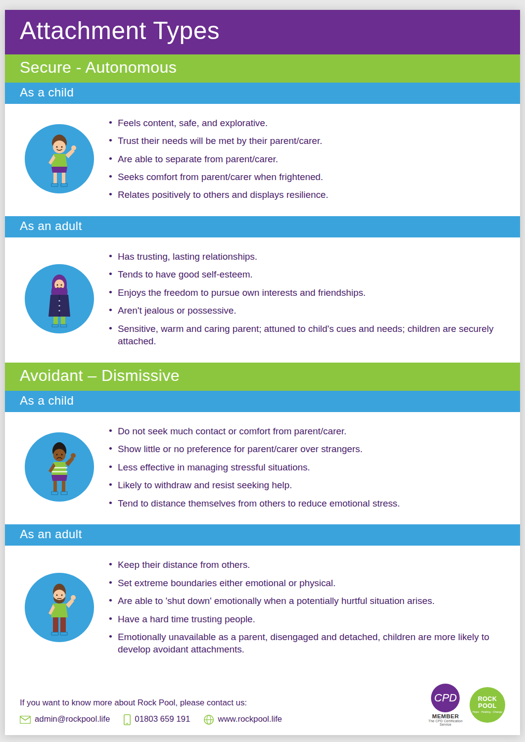Attachment Types
Secure - Autonomous
As a child
Feels content, safe, and explorative.
Trust their needs will be met by their parent/carer.
Are able to separate from parent/carer.
Seeks comfort from parent/carer when frightened.
Relates positively to others and displays resilience.
As an adult
Has trusting, lasting relationships.
Tends to have good self-esteem.
Enjoys the freedom to pursue own interests and friendships.
Aren't jealous or possessive.
Sensitive, warm and caring parent; attuned to child's cues and needs; children are securely attached.
Avoidant – Dismissive
As a child
Do not seek much contact or comfort from parent/carer.
Show little or no preference for parent/carer over strangers.
Less effective in managing stressful situations.
Likely to withdraw and resist seeking help.
Tend to distance themselves from others to reduce emotional stress.
As an adult
Keep their distance from others.
Set extreme boundaries either emotional or physical.
Are able to 'shut down' emotionally when a potentially hurtful situation arises.
Have a hard time trusting people.
Emotionally unavailable as a parent, disengaged and detached, children are more likely to develop avoidant attachments.
If you want to know more about Rock Pool, please contact us:
admin@rockpool.life 01803 659 191 www.rockpool.life
CPD
MEMBER
The CPD Certification
Service
ROCK
POOL Hope · Healing · Change